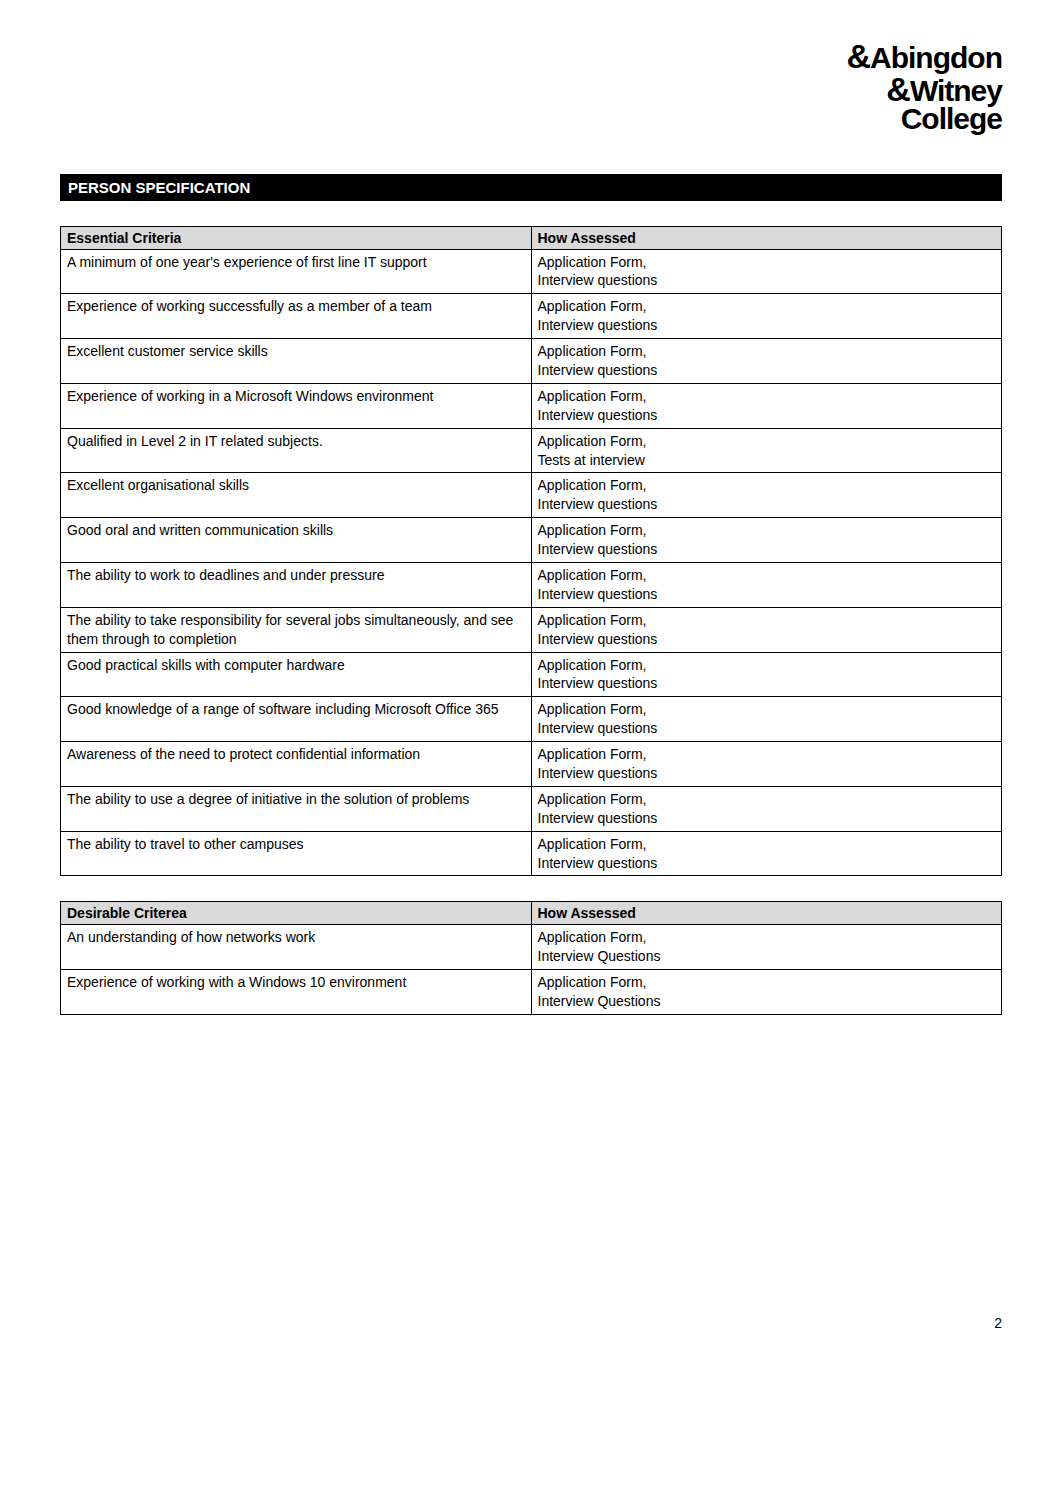&Abingdon
&Witney
College
PERSON SPECIFICATION
| Essential Criteria | How Assessed |
| --- | --- |
| A minimum of one year's experience of first line IT support | Application Form, Interview questions |
| Experience of working successfully as a member of a team | Application Form, Interview questions |
| Excellent customer service skills | Application Form, Interview questions |
| Experience of working in a Microsoft Windows environment | Application Form, Interview questions |
| Qualified in Level 2 in IT related subjects. | Application Form, Tests at interview |
| Excellent organisational skills | Application Form, Interview questions |
| Good oral and written communication skills | Application Form, Interview questions |
| The ability to work to deadlines and under pressure | Application Form, Interview questions |
| The ability to take responsibility for several jobs simultaneously, and see them through to completion | Application Form, Interview questions |
| Good practical skills with computer hardware | Application Form, Interview questions |
| Good knowledge of a range of software including Microsoft Office 365 | Application Form, Interview questions |
| Awareness of the need to protect confidential information | Application Form, Interview questions |
| The ability to use a degree of initiative in the solution of problems | Application Form, Interview questions |
| The ability to travel to other campuses | Application Form, Interview questions |
| Desirable Criterea | How Assessed |
| --- | --- |
| An understanding of how networks work | Application Form, Interview Questions |
| Experience of working with a Windows 10 environment | Application Form, Interview Questions |
2